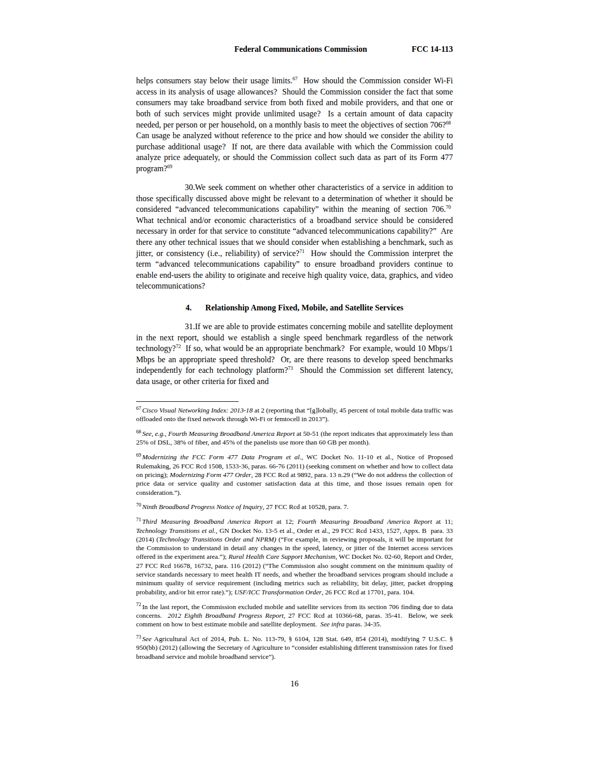Federal Communications Commission
FCC 14-113
helps consumers stay below their usage limits.67 How should the Commission consider Wi-Fi access in its analysis of usage allowances? Should the Commission consider the fact that some consumers may take broadband service from both fixed and mobile providers, and that one or both of such services might provide unlimited usage? Is a certain amount of data capacity needed, per person or per household, on a monthly basis to meet the objectives of section 706?68 Can usage be analyzed without reference to the price and how should we consider the ability to purchase additional usage? If not, are there data available with which the Commission could analyze price adequately, or should the Commission collect such data as part of its Form 477 program?69
30. We seek comment on whether other characteristics of a service in addition to those specifically discussed above might be relevant to a determination of whether it should be considered “advanced telecommunications capability” within the meaning of section 706.70 What technical and/or economic characteristics of a broadband service should be considered necessary in order for that service to constitute “advanced telecommunications capability?” Are there any other technical issues that we should consider when establishing a benchmark, such as jitter, or consistency (i.e., reliability) of service?71 How should the Commission interpret the term “advanced telecommunications capability” to ensure broadband providers continue to enable end-users the ability to originate and receive high quality voice, data, graphics, and video telecommunications?
4. Relationship Among Fixed, Mobile, and Satellite Services
31. If we are able to provide estimates concerning mobile and satellite deployment in the next report, should we establish a single speed benchmark regardless of the network technology?72 If so, what would be an appropriate benchmark? For example, would 10 Mbps/1 Mbps be an appropriate speed threshold? Or, are there reasons to develop speed benchmarks independently for each technology platform?73 Should the Commission set different latency, data usage, or other criteria for fixed and
67Cisco Visual Networking Index: 2013-18 at 2 (reporting that “[g]lobally, 45 percent of total mobile data traffic was offloaded onto the fixed network through Wi-Fi or femtocell in 2013”).
68See, e.g., Fourth Measuring Broadband America Report at 50-51 (the report indicates that approximately less than 25% of DSL, 38% of fiber, and 45% of the panelists use more than 60 GB per month).
69Modernizing the FCC Form 477 Data Program et al., WC Docket No. 11-10 et al., Notice of Proposed Rulemaking, 26 FCC Rcd 1508, 1533-36, paras. 66-76 (2011) (seeking comment on whether and how to collect data on pricing); Modernizing Form 477 Order, 28 FCC Rcd at 9892, para. 13 n.29 (“We do not address the collection of price data or service quality and customer satisfaction data at this time, and those issues remain open for consideration.”).
70Ninth Broadband Progress Notice of Inquiry, 27 FCC Rcd at 10528, para. 7.
71Third Measuring Broadband America Report at 12; Fourth Measuring Broadband America Report at 11; Technology Transitions et al., GN Docket No. 13-5 et al., Order et al., 29 FCC Rcd 1433, 1527, Appx. B para. 33 (2014) (Technology Transitions Order and NPRM) (“For example, in reviewing proposals, it will be important for the Commission to understand in detail any changes in the speed, latency, or jitter of the Internet access services offered in the experiment area.”); Rural Health Care Support Mechanism, WC Docket No. 02-60, Report and Order, 27 FCC Rcd 16678, 16732, para. 116 (2012) (“The Commission also sought comment on the minimum quality of service standards necessary to meet health IT needs, and whether the broadband services program should include a minimum quality of service requirement (including metrics such as reliability, bit delay, jitter, packet dropping probability, and/or bit error rate).”); USF/ICC Transformation Order, 26 FCC Rcd at 17701, para. 104.
72In the last report, the Commission excluded mobile and satellite services from its section 706 finding due to data concerns. 2012 Eighth Broadband Progress Report, 27 FCC Rcd at 10366-68, paras. 35-41. Below, we seek comment on how to best estimate mobile and satellite deployment. See infra paras. 34-35.
73See Agricultural Act of 2014, Pub. L. No. 113-79, § 6104, 128 Stat. 649, 854 (2014), modifying 7 U.S.C. § 950(bb) (2012) (allowing the Secretary of Agriculture to “consider establishing different transmission rates for fixed broadband service and mobile broadband service”).
16